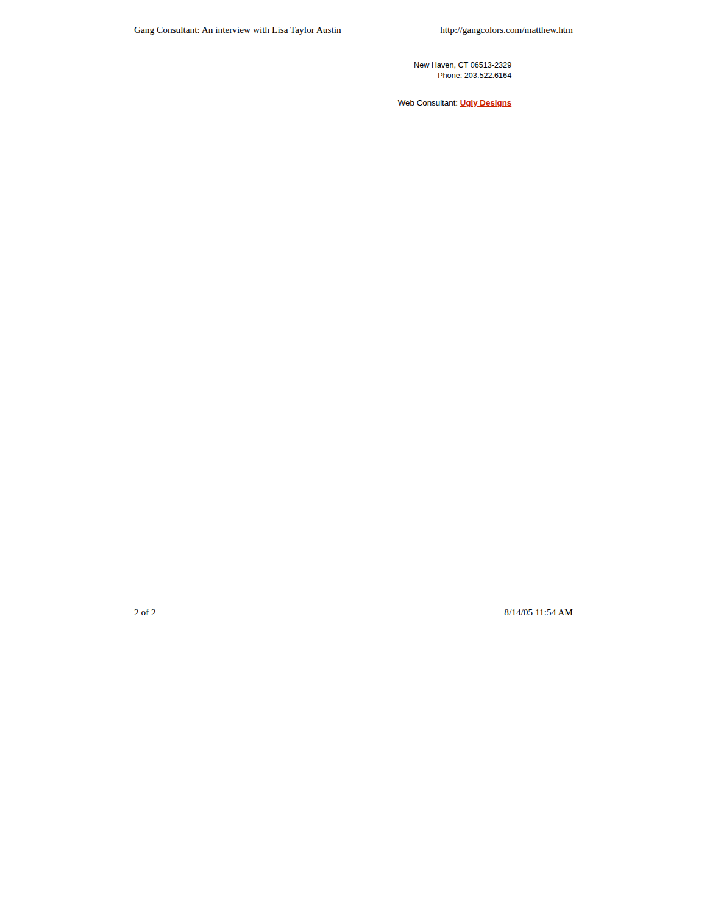Gang Consultant: An interview with Lisa Taylor Austin
http://gangcolors.com/matthew.htm
New Haven, CT 06513-2329
Phone: 203.522.6164
Web Consultant: Ugly Designs
2 of 2
8/14/05 11:54 AM